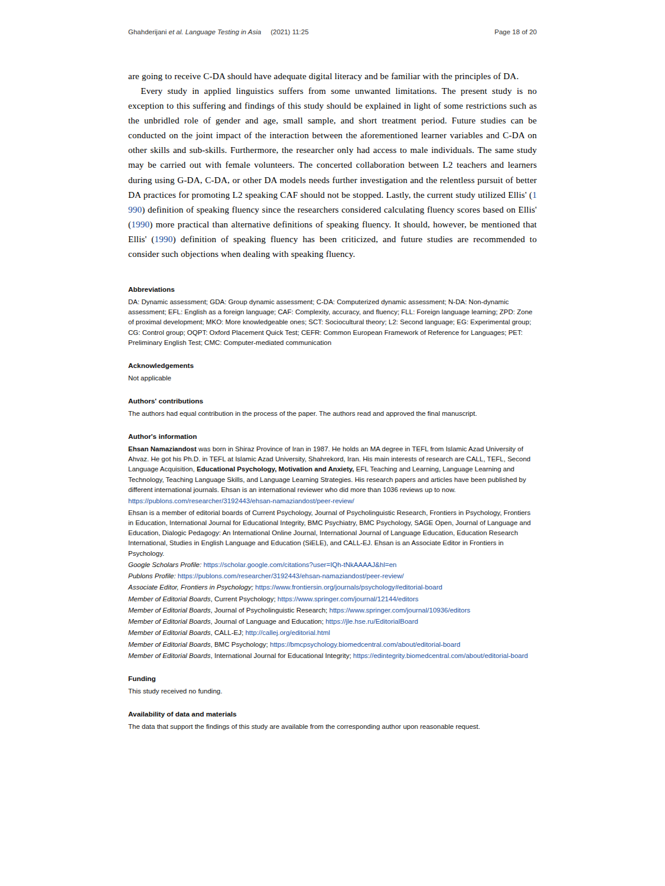Ghahderijani et al. Language Testing in Asia (2021) 11:25
Page 18 of 20
are going to receive C-DA should have adequate digital literacy and be familiar with the principles of DA.
Every study in applied linguistics suffers from some unwanted limitations. The present study is no exception to this suffering and findings of this study should be explained in light of some restrictions such as the unbridled role of gender and age, small sample, and short treatment period. Future studies can be conducted on the joint impact of the interaction between the aforementioned learner variables and C-DA on other skills and sub-skills. Furthermore, the researcher only had access to male individuals. The same study may be carried out with female volunteers. The concerted collaboration between L2 teachers and learners during using G-DA, C-DA, or other DA models needs further investigation and the relentless pursuit of better DA practices for promoting L2 speaking CAF should not be stopped. Lastly, the current study utilized Ellis' (1990) definition of speaking fluency since the researchers considered calculating fluency scores based on Ellis' (1990) more practical than alternative definitions of speaking fluency. It should, however, be mentioned that Ellis' (1990) definition of speaking fluency has been criticized, and future studies are recommended to consider such objections when dealing with speaking fluency.
Abbreviations
DA: Dynamic assessment; GDA: Group dynamic assessment; C-DA: Computerized dynamic assessment; N-DA: Non-dynamic assessment; EFL: English as a foreign language; CAF: Complexity, accuracy, and fluency; FLL: Foreign language learning; ZPD: Zone of proximal development; MKO: More knowledgeable ones; SCT: Sociocultural theory; L2: Second language; EG: Experimental group; CG: Control group; OQPT: Oxford Placement Quick Test; CEFR: Common European Framework of Reference for Languages; PET: Preliminary English Test; CMC: Computer-mediated communication
Acknowledgements
Not applicable
Authors' contributions
The authors had equal contribution in the process of the paper. The authors read and approved the final manuscript.
Author's information
Ehsan Namaziandost was born in Shiraz Province of Iran in 1987. He holds an MA degree in TEFL from Islamic Azad University of Ahvaz. He got his Ph.D. in TEFL at Islamic Azad University, Shahrekord, Iran. His main interests of research are CALL, TEFL, Second Language Acquisition, Educational Psychology, Motivation and Anxiety, EFL Teaching and Learning, Language Learning and Technology, Teaching Language Skills, and Language Learning Strategies. His research papers and articles have been published by different international journals. Ehsan is an international reviewer who did more than 1036 reviews up to now.
https://publons.com/researcher/3192443/ehsan-namaziandost/peer-review/
Ehsan is a member of editorial boards of Current Psychology, Journal of Psycholinguistic Research, Frontiers in Psychology, Frontiers in Education, International Journal for Educational Integrity, BMC Psychiatry, BMC Psychology, SAGE Open, Journal of Language and Education, Dialogic Pedagogy: An International Online Journal, International Journal of Language Education, Education Research International, Studies in English Language and Education (SiELE), and CALL-EJ. Ehsan is an Associate Editor in Frontiers in Psychology.
Google Scholars Profile: https://scholar.google.com/citations?user=IQh-tNkAAAAJ&hl=en
Publons Profile: https://publons.com/researcher/3192443/ehsan-namaziandost/peer-review/
Associate Editor, Frontiers in Psychology; https://www.frontiersin.org/journals/psychology#editorial-board
Member of Editorial Boards, Current Psychology; https://www.springer.com/journal/12144/editors
Member of Editorial Boards, Journal of Psycholinguistic Research; https://www.springer.com/journal/10936/editors
Member of Editorial Boards, Journal of Language and Education; https://jle.hse.ru/EditorialBoard
Member of Editorial Boards, CALL-EJ; http://callej.org/editorial.html
Member of Editorial Boards, BMC Psychology; https://bmcpsychology.biomedcentral.com/about/editorial-board
Member of Editorial Boards, International Journal for Educational Integrity; https://edintegrity.biomedcentral.com/about/editorial-board
Funding
This study received no funding.
Availability of data and materials
The data that support the findings of this study are available from the corresponding author upon reasonable request.